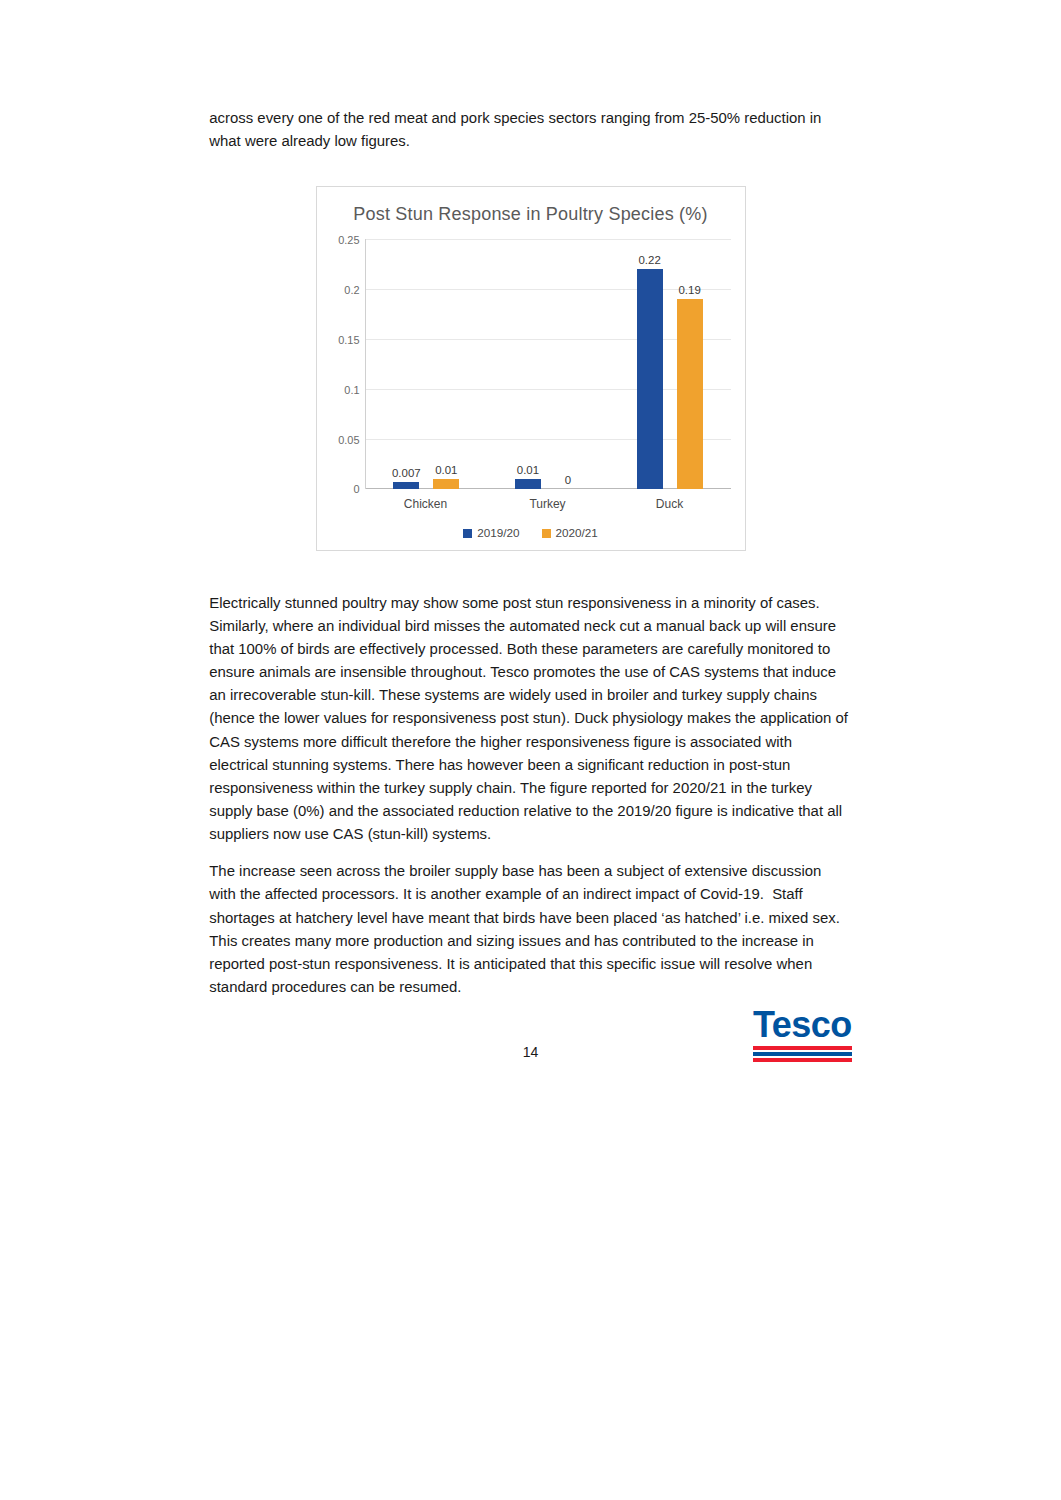across every one of the red meat and pork species sectors ranging from 25-50% reduction in what were already low figures.
Post Stun Response in Poultry Species (%)
0.25
0.2
0.15
0.1
0.05
0
0.007
0.01
0.01
0
0.22
0.19
Chicken
Turkey
Duck
2019/20
2020/21
Electrically stunned poultry may show some post stun responsiveness in a minority of cases. Similarly, where an individual bird misses the automated neck cut a manual back up will ensure that 100% of birds are effectively processed. Both these parameters are carefully monitored to ensure animals are insensible throughout. Tesco promotes the use of CAS systems that induce an irrecoverable stun-kill. These systems are widely used in broiler and turkey supply chains (hence the lower values for responsiveness post stun). Duck physiology makes the application of CAS systems more difficult therefore the higher responsiveness figure is associated with electrical stunning systems. There has however been a significant reduction in post-stun responsiveness within the turkey supply chain. The figure reported for 2020/21 in the turkey supply base (0%) and the associated reduction relative to the 2019/20 figure is indicative that all suppliers now use CAS (stun-kill) systems.
The increase seen across the broiler supply base has been a subject of extensive discussion with the affected processors. It is another example of an indirect impact of Covid-19. Staff shortages at hatchery level have meant that birds have been placed ‘as hatched’ i.e. mixed sex. This creates many more production and sizing issues and has contributed to the increase in reported post-stun responsiveness. It is anticipated that this specific issue will resolve when standard procedures can be resumed.
14
Tesco